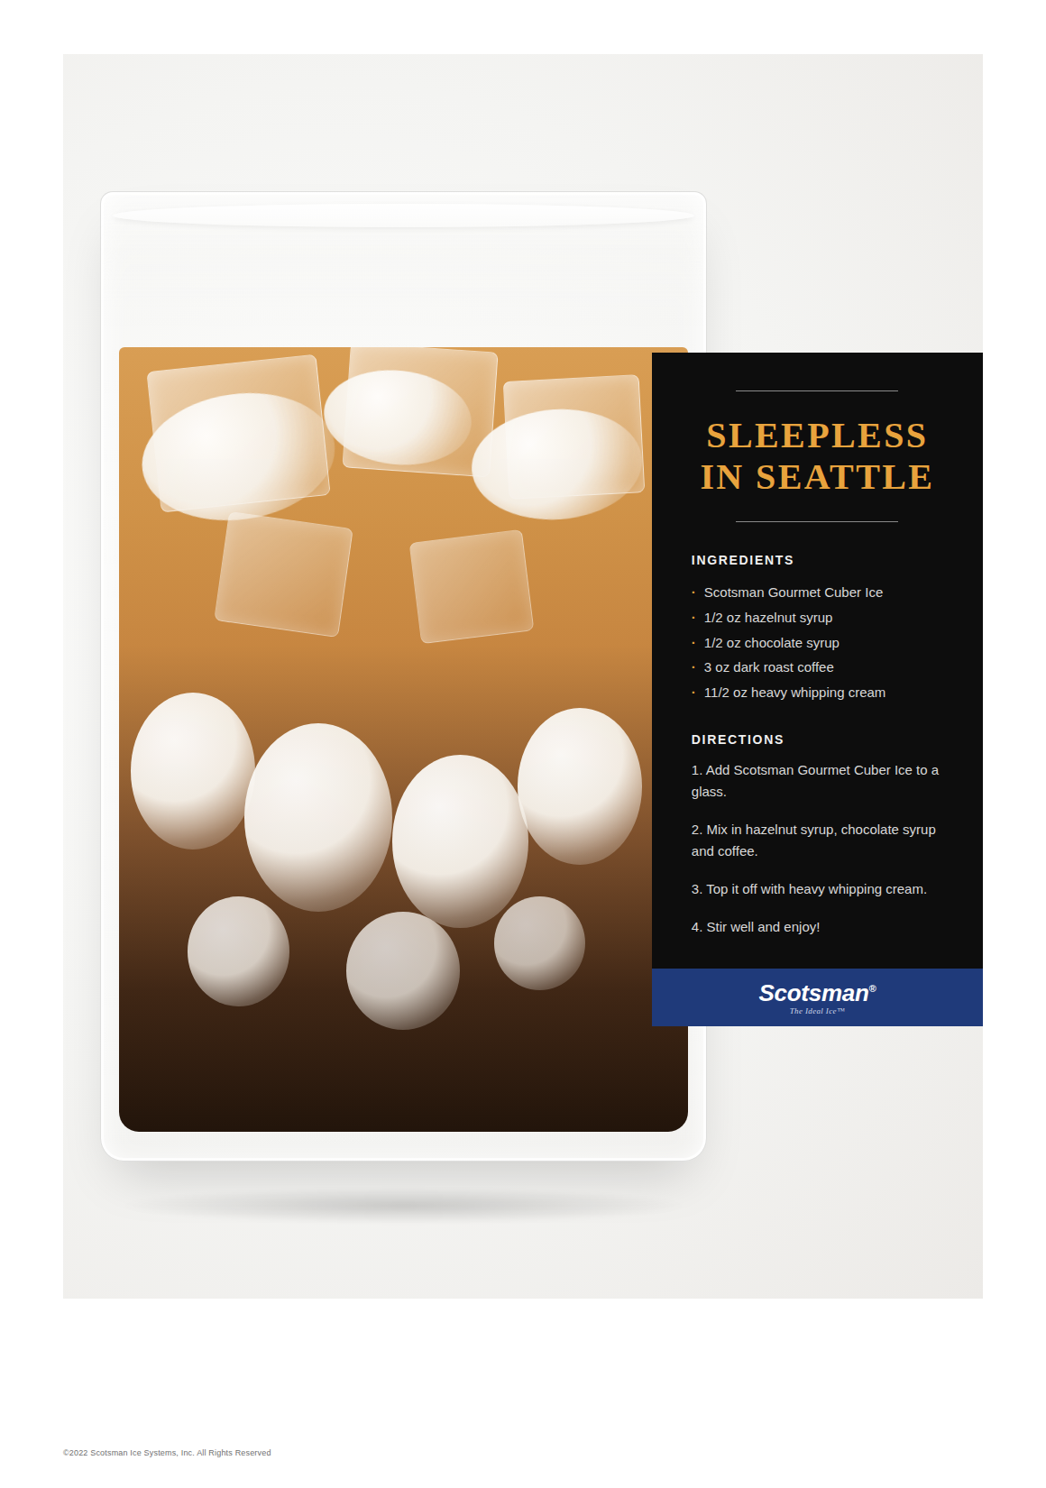Sleepless
in Seattle
Ingredients
Scotsman Gourmet Cuber Ice
1/2 oz hazelnut syrup
1/2 oz chocolate syrup
3 oz dark roast coffee
11/2 oz heavy whipping cream
Directions
Add Scotsman Gourmet Cuber Ice to a glass.
Mix in hazelnut syrup, chocolate syrup and coffee.
Top it off with heavy whipping cream.
Stir well and enjoy!
Scotsman®
The Ideal Ice™
©2022 Scotsman Ice Systems, Inc. All Rights Reserved